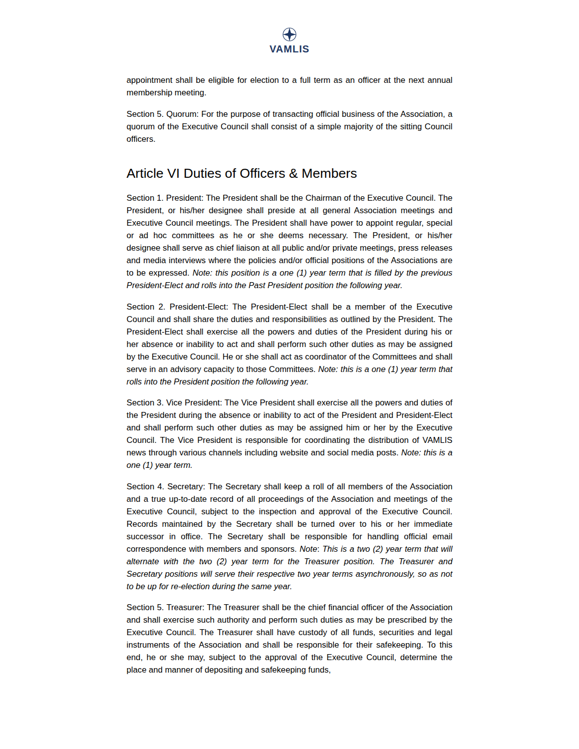VAMLIS
appointment shall be eligible for election to a full term as an officer at the next annual membership meeting.
Section 5. Quorum: For the purpose of transacting official business of the Association, a quorum of the Executive Council shall consist of a simple majority of the sitting Council officers.
Article VI Duties of Officers & Members
Section 1. President: The President shall be the Chairman of the Executive Council. The President, or his/her designee shall preside at all general Association meetings and Executive Council meetings. The President shall have power to appoint regular, special or ad hoc committees as he or she deems necessary. The President, or his/her designee shall serve as chief liaison at all public and/or private meetings, press releases and media interviews where the policies and/or official positions of the Associations are to be expressed. Note: this position is a one (1) year term that is filled by the previous President-Elect and rolls into the Past President position the following year.
Section 2. President-Elect: The President-Elect shall be a member of the Executive Council and shall share the duties and responsibilities as outlined by the President. The President-Elect shall exercise all the powers and duties of the President during his or her absence or inability to act and shall perform such other duties as may be assigned by the Executive Council. He or she shall act as coordinator of the Committees and shall serve in an advisory capacity to those Committees. Note: this is a one (1) year term that rolls into the President position the following year.
Section 3. Vice President: The Vice President shall exercise all the powers and duties of the President during the absence or inability to act of the President and President-Elect and shall perform such other duties as may be assigned him or her by the Executive Council. The Vice President is responsible for coordinating the distribution of VAMLIS news through various channels including website and social media posts. Note: this is a one (1) year term.
Section 4. Secretary: The Secretary shall keep a roll of all members of the Association and a true up-to-date record of all proceedings of the Association and meetings of the Executive Council, subject to the inspection and approval of the Executive Council. Records maintained by the Secretary shall be turned over to his or her immediate successor in office. The Secretary shall be responsible for handling official email correspondence with members and sponsors. Note: This is a two (2) year term that will alternate with the two (2) year term for the Treasurer position. The Treasurer and Secretary positions will serve their respective two year terms asynchronously, so as not to be up for re-election during the same year.
Section 5. Treasurer: The Treasurer shall be the chief financial officer of the Association and shall exercise such authority and perform such duties as may be prescribed by the Executive Council. The Treasurer shall have custody of all funds, securities and legal instruments of the Association and shall be responsible for their safekeeping. To this end, he or she may, subject to the approval of the Executive Council, determine the place and manner of depositing and safekeeping funds,